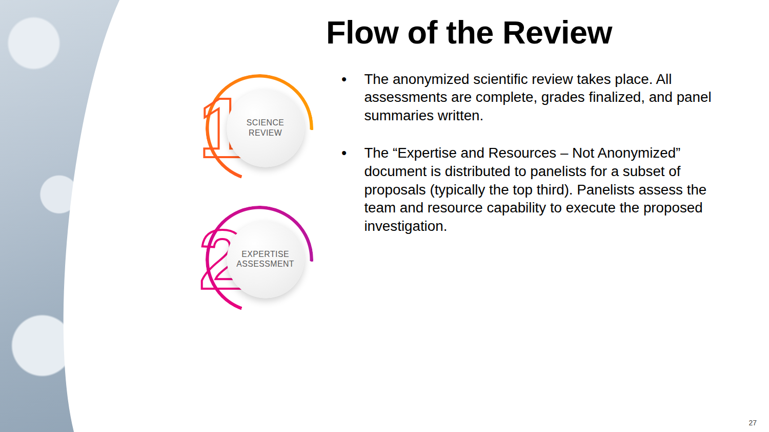Flow of the Review
1
Science
Review
2
Expertise
Assessment
The anonymized scientific review takes place. All assessments are complete, grades finalized, and panel summaries written.
The “Expertise and Resources – Not Anonymized” document is distributed to panelists for a subset of proposals (typically the top third). Panelists assess the team and resource capability to execute the proposed investigation.
27